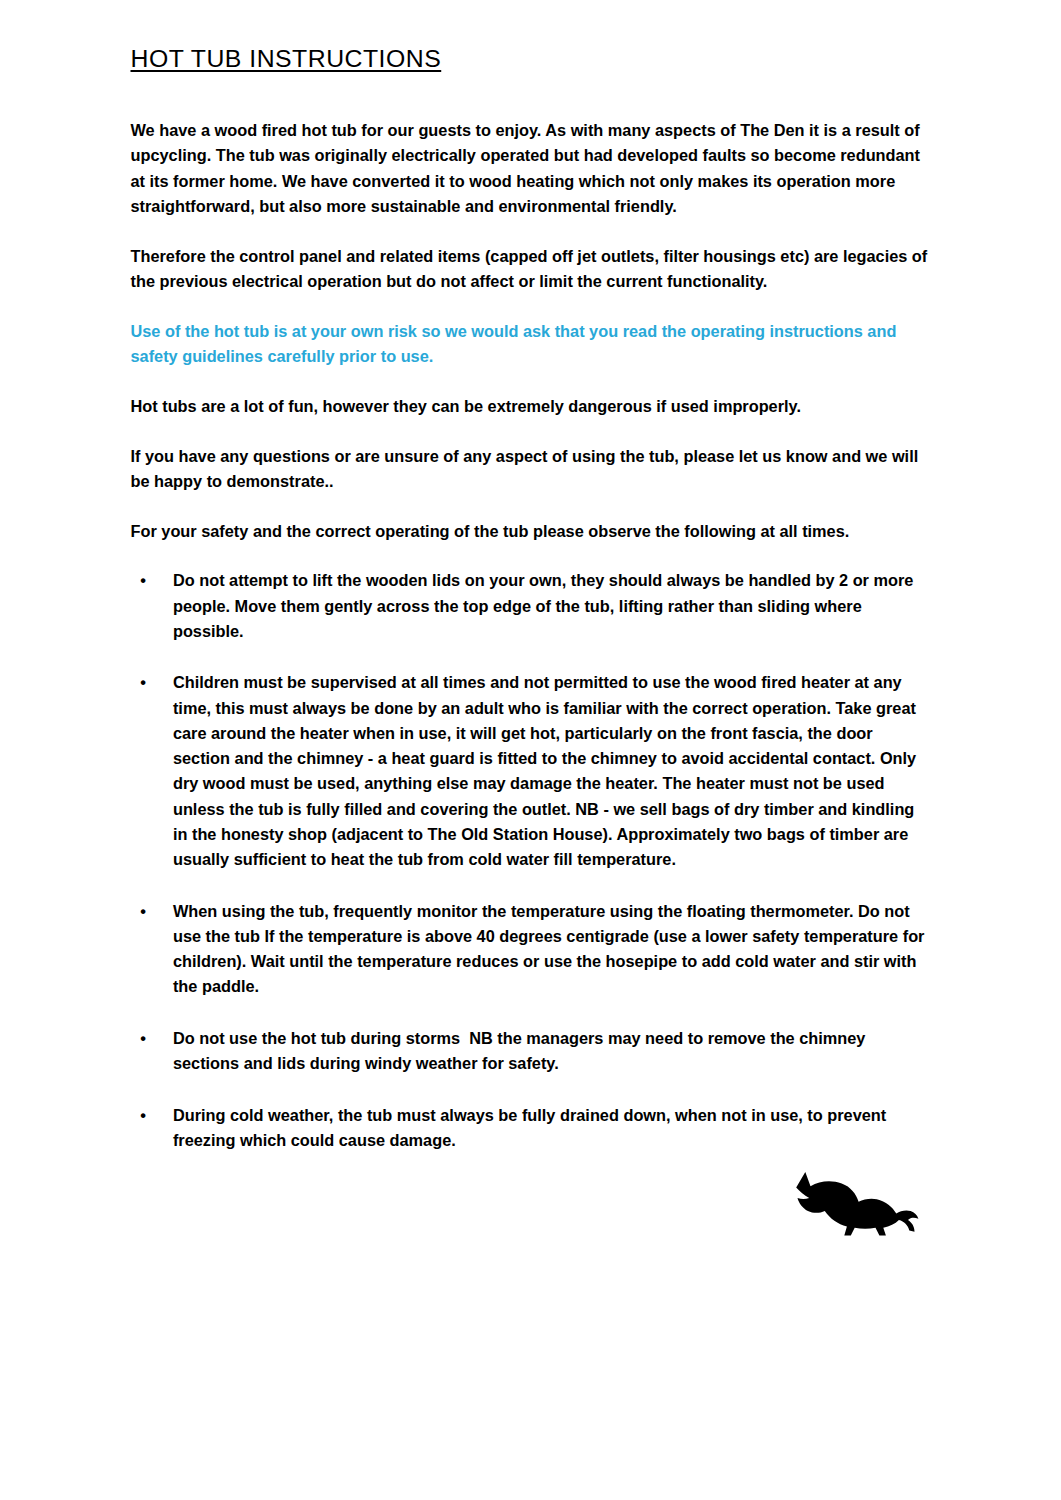HOT TUB INSTRUCTIONS
We have a wood fired hot tub for our guests to enjoy. As with many aspects of The Den it is a result of upcycling. The tub was originally electrically operated but had developed faults so become redundant at its former home. We have converted it to wood heating which not only makes its operation more straightforward, but also more sustainable and environmental friendly.
Therefore the control panel and related items (capped off jet outlets, filter housings etc) are legacies of the previous electrical operation but do not affect or limit the current functionality.
Use of the hot tub is at your own risk so we would ask that you read the operating instructions and safety guidelines carefully prior to use.
Hot tubs are a lot of fun, however they can be extremely dangerous if used improperly.
If you have any questions or are unsure of any aspect of using the tub, please let us know and we will be happy to demonstrate..
For your safety and the correct operating of the tub please observe the following at all times.
Do not attempt to lift the wooden lids on your own, they should always be handled by 2 or more people. Move them gently across the top edge of the tub, lifting rather than sliding where possible.
Children must be supervised at all times and not permitted to use the wood fired heater at any time, this must always be done by an adult who is familiar with the correct operation. Take great care around the heater when in use, it will get hot, particularly on the front fascia, the door section and the chimney - a heat guard is fitted to the chimney to avoid accidental contact. Only dry wood must be used, anything else may damage the heater. The heater must not be used unless the tub is fully filled and covering the outlet. NB - we sell bags of dry timber and kindling in the honesty shop (adjacent to The Old Station House). Approximately two bags of timber are usually sufficient to heat the tub from cold water fill temperature.
When using the tub, frequently monitor the temperature using the floating thermometer. Do not use the tub If the temperature is above 40 degrees centigrade (use a lower safety temperature for children). Wait until the temperature reduces or use the hosepipe to add cold water and stir with the paddle.
Do not use the hot tub during storms NB the managers may need to remove the chimney sections and lids during windy weather for safety.
During cold weather, the tub must always be fully drained down, when not in use, to prevent freezing which could cause damage.